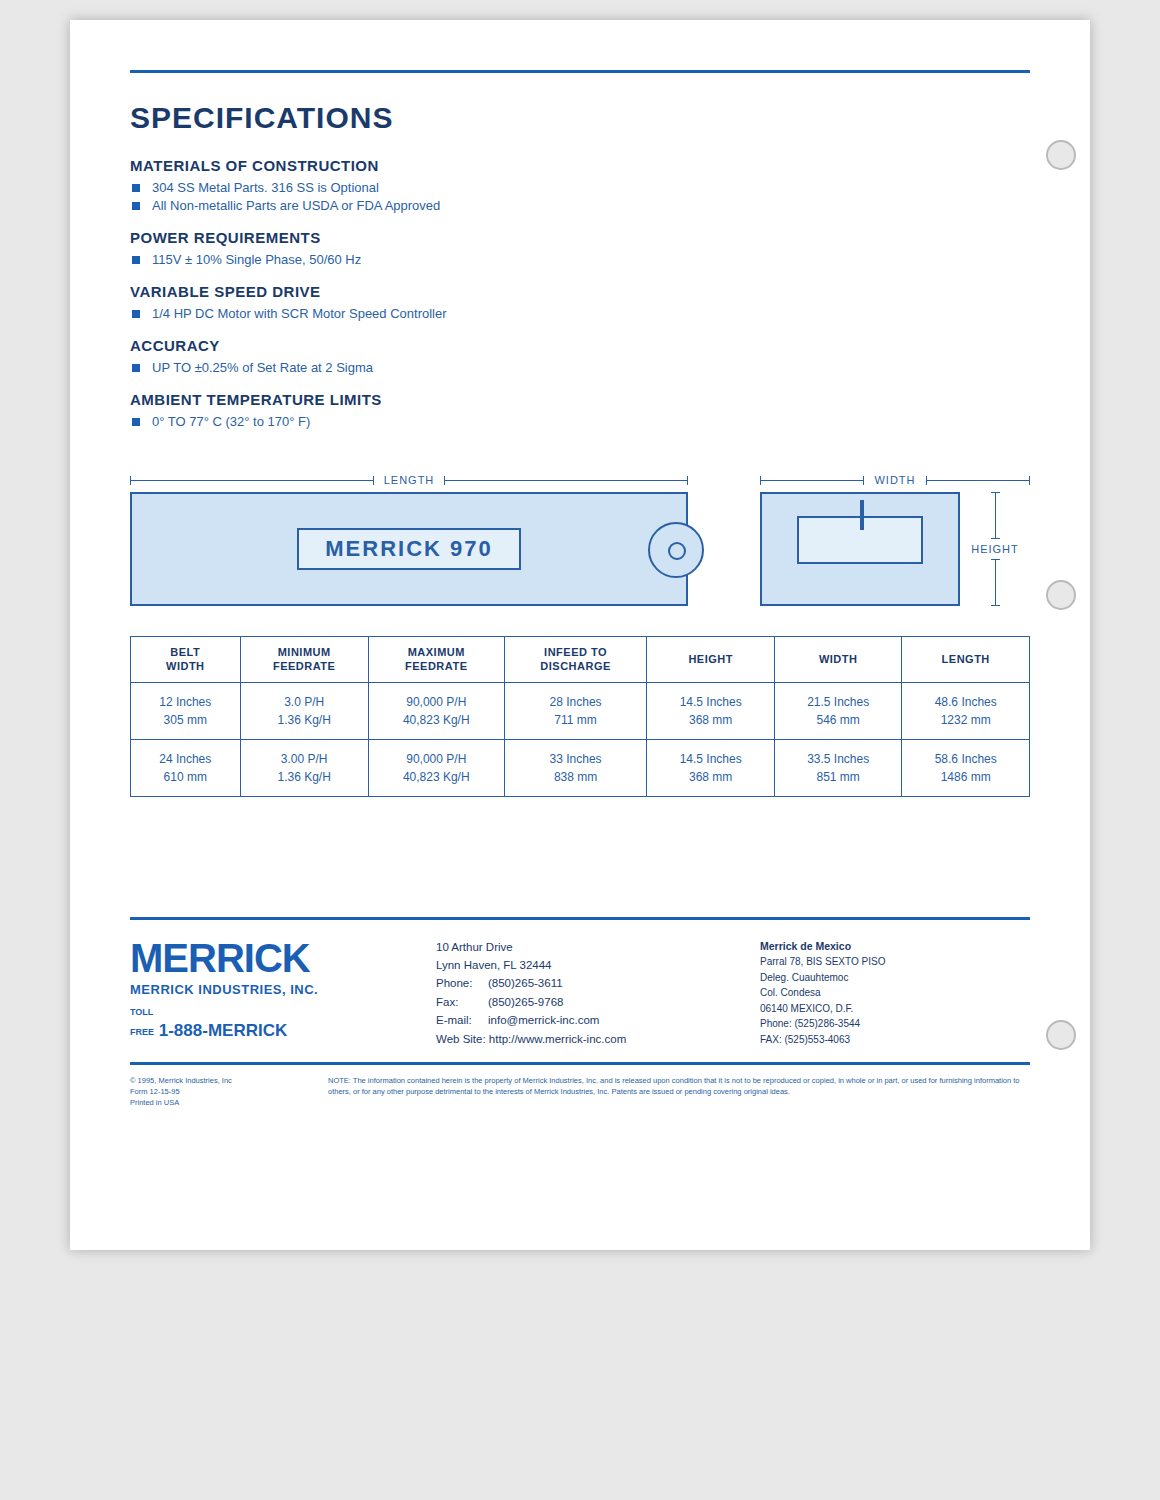SPECIFICATIONS
MATERIALS OF CONSTRUCTION
304 SS Metal Parts. 316 SS is Optional
All Non-metallic Parts are USDA or FDA Approved
POWER REQUIREMENTS
115V ± 10% Single Phase, 50/60 Hz
VARIABLE SPEED DRIVE
1/4 HP DC Motor with SCR Motor Speed Controller
ACCURACY
UP TO ±0.25% of Set Rate at 2 Sigma
AMBIENT TEMPERATURE LIMITS
0° TO 77° C (32° to 170° F)
LENGTH
MERRICK 970
WIDTH
HEIGHT
| BELT WIDTH | MINIMUM FEEDRATE | MAXIMUM FEEDRATE | INFEED TO DISCHARGE | HEIGHT | WIDTH | LENGTH |
| --- | --- | --- | --- | --- | --- | --- |
| 12 Inches 305 mm | 3.0 P/H 1.36 Kg/H | 90,000 P/H 40,823 Kg/H | 28 Inches 711 mm | 14.5 Inches 368 mm | 21.5 Inches 546 mm | 48.6 Inches 1232 mm |
| 24 Inches 610 mm | 3.00 P/H 1.36 Kg/H | 90,000 P/H 40,823 Kg/H | 33 Inches 838 mm | 14.5 Inches 368 mm | 33.5 Inches 851 mm | 58.6 Inches 1486 mm |
MERRICK
MERRICK INDUSTRIES, INC.
TOLL
FREE 1-888-MERRICK
10 Arthur Drive
Lynn Haven, FL 32444
Phone:(850)265-3611
Fax:(850)265-9768
E-mail: info@merrick-inc.com
Web Site: http://www.merrick-inc.com
Merrick de Mexico
Parral 78, BIS SEXTO PISO
Deleg. Cuauhtemoc
Col. Condesa
06140 MEXICO, D.F.
Phone: (525)286-3544
FAX: (525)553-4063
© 1995, Merrick Industries, Inc
Form 12-15-95
Printed in USA
NOTE: The information contained herein is the property of Merrick Industries, Inc. and is released upon condition that it is not to be reproduced or copied, in whole or in part, or used for furnishing information to others, or for any other purpose detrimental to the interests of Merrick Industries, Inc. Patents are issued or pending covering original ideas.